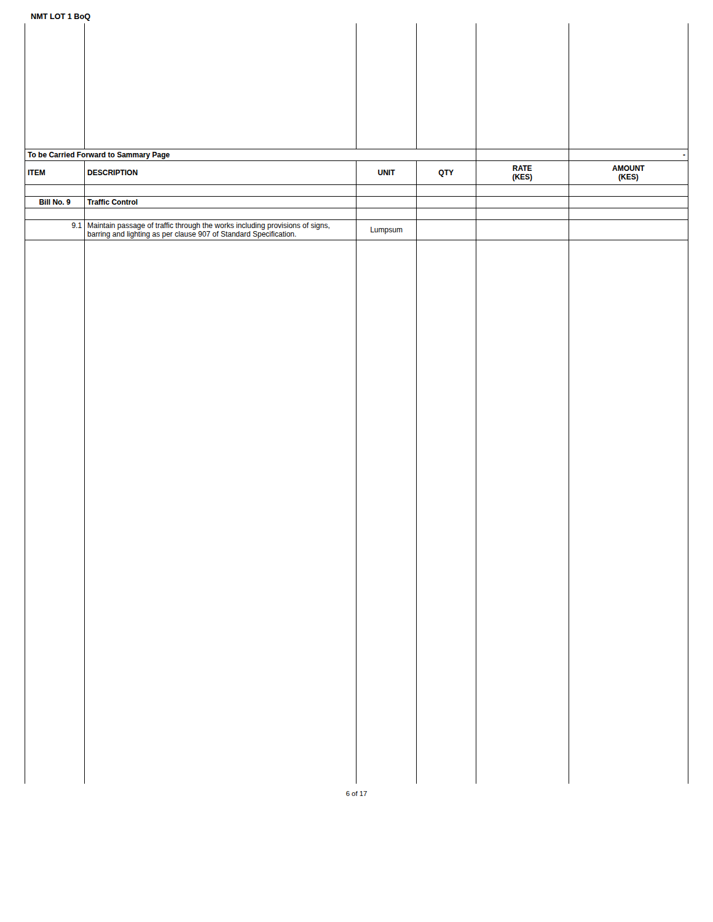NMT LOT 1 BoQ
| To be Carried Forward to Sammary Page | | - |
| ITEM | DESCRIPTION | UNIT | QTY | RATE (KES) | AMOUNT (KES) |
| Bill No. 9 | Traffic Control | | | | |
| 9.1 | Maintain passage of traffic through the works including provisions of signs, barring and lighting as per clause 907 of Standard Specification. | Lumpsum | | | |
6 of 17